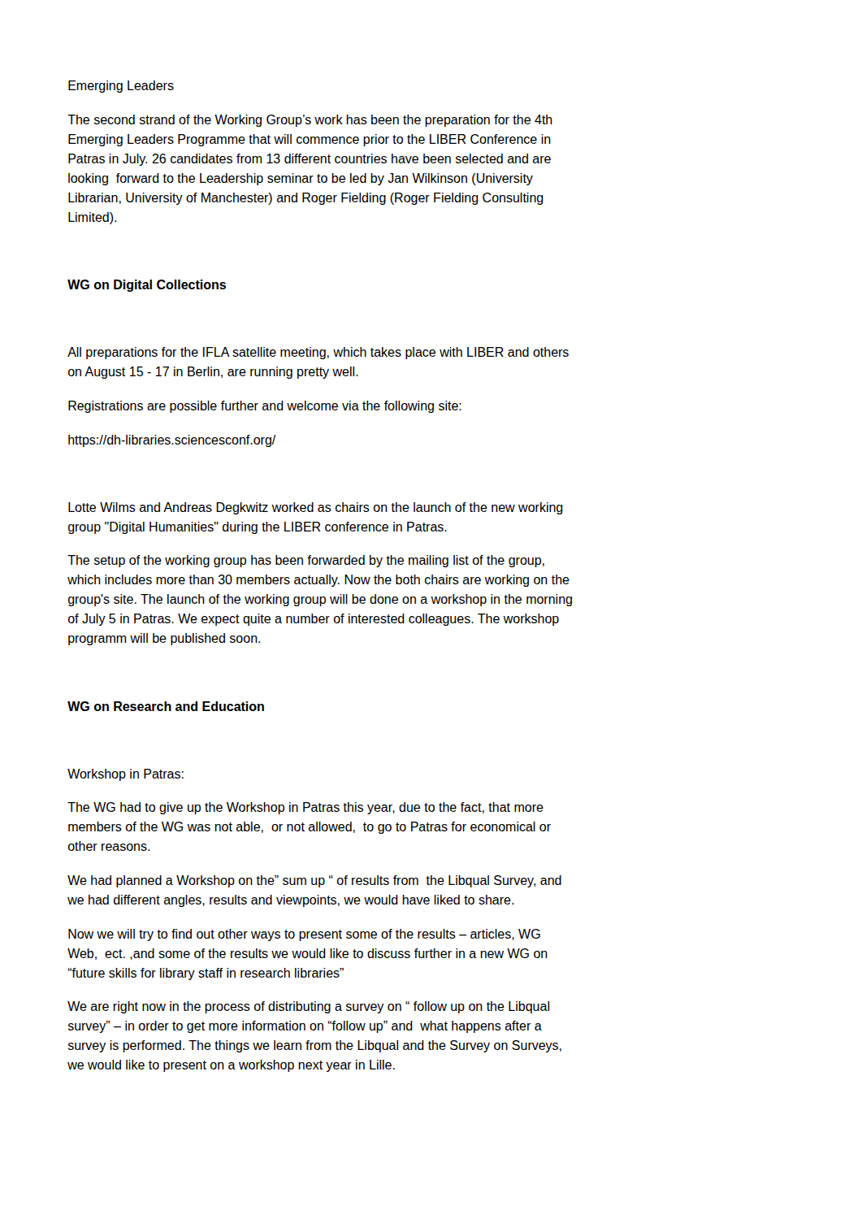Emerging Leaders
The second strand of the Working Group’s work has been the preparation for the 4th Emerging Leaders Programme that will commence prior to the LIBER Conference in Patras in July. 26 candidates from 13 different countries have been selected and are looking forward to the Leadership seminar to be led by Jan Wilkinson (University Librarian, University of Manchester) and Roger Fielding (Roger Fielding Consulting Limited).
WG on Digital Collections
All preparations for the IFLA satellite meeting, which takes place with LIBER and others on August 15 - 17 in Berlin, are running pretty well.
Registrations are possible further and welcome via the following site:
https://dh-libraries.sciencesconf.org/
Lotte Wilms and Andreas Degkwitz worked as chairs on the launch of the new working group "Digital Humanities" during the LIBER conference in Patras.
The setup of the working group has been forwarded by the mailing list of the group, which includes more than 30 members actually. Now the both chairs are working on the group's site. The launch of the working group will be done on a workshop in the morning of July 5 in Patras. We expect quite a number of interested colleagues. The workshop programm will be published soon.
WG on Research and Education
Workshop in Patras:
The WG had to give up the Workshop in Patras this year, due to the fact, that more members of the WG was not able, or not allowed, to go to Patras for economical or other reasons.
We had planned a Workshop on the” sum up “ of results from the Libqual Survey, and we had different angles, results and viewpoints, we would have liked to share.
Now we will try to find out other ways to present some of the results – articles, WG Web, ect. ,and some of the results we would like to discuss further in a new WG on “future skills for library staff in research libraries”
We are right now in the process of distributing a survey on “ follow up on the Libqual survey” – in order to get more information on “follow up” and what happens after a survey is performed. The things we learn from the Libqual and the Survey on Surveys, we would like to present on a workshop next year in Lille.